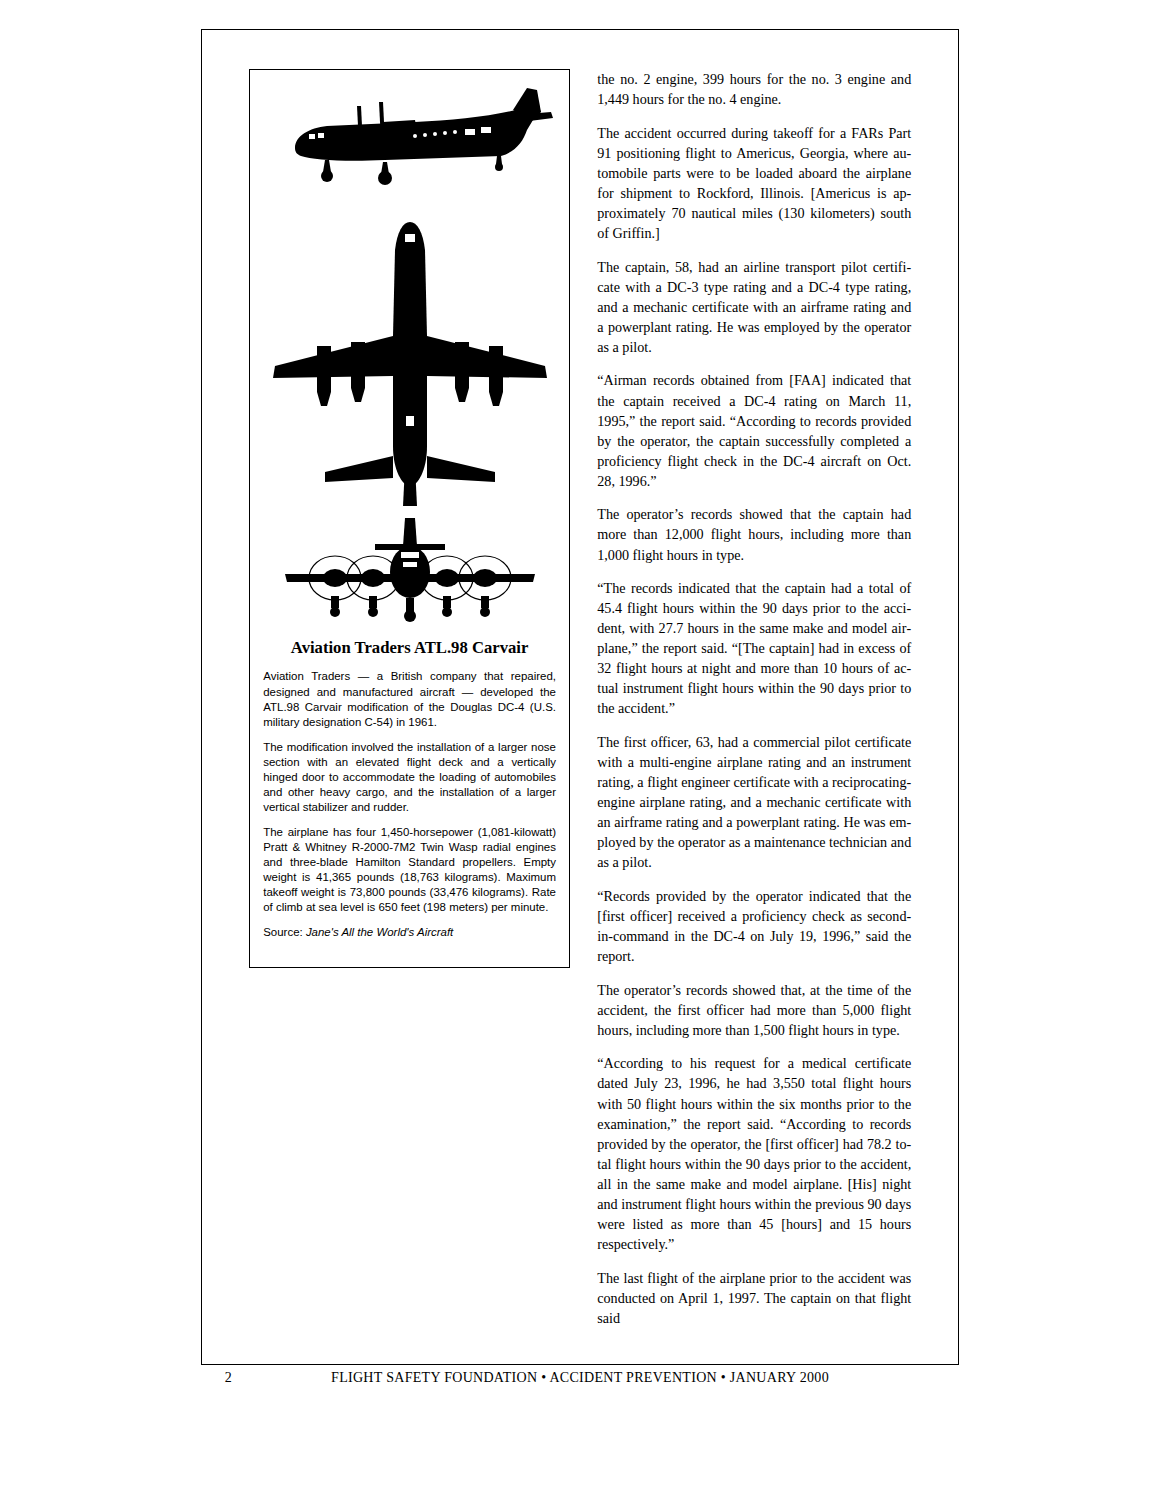Aviation Traders ATL.98 Carvair
Aviation Traders — a British company that repaired, designed and manufactured aircraft — developed the ATL.98 Carvair modification of the Douglas DC-4 (U.S. military designation C-54) in 1961.
The modification involved the installation of a larger nose section with an elevated flight deck and a vertically hinged door to accommodate the loading of automobiles and other heavy cargo, and the installation of a larger vertical stabilizer and rudder.
The airplane has four 1,450-horsepower (1,081-kilowatt) Pratt & Whitney R-2000-7M2 Twin Wasp radial engines and three-blade Hamilton Standard propellers. Empty weight is 41,365 pounds (18,763 kilograms). Maximum takeoff weight is 73,800 pounds (33,476 kilograms). Rate of climb at sea level is 650 feet (198 meters) per minute.
Source: Jane's All the World's Aircraft
the no. 2 engine, 399 hours for the no. 3 engine and 1,449 hours for the no. 4 engine.
The accident occurred during takeoff for a FARs Part 91 positioning flight to Americus, Georgia, where automobile parts were to be loaded aboard the airplane for shipment to Rockford, Illinois. [Americus is approximately 70 nautical miles (130 kilometers) south of Griffin.]
The captain, 58, had an airline transport pilot certificate with a DC-3 type rating and a DC-4 type rating, and a mechanic certificate with an airframe rating and a powerplant rating. He was employed by the operator as a pilot.
“Airman records obtained from [FAA] indicated that the captain received a DC-4 rating on March 11, 1995,” the report said. “According to records provided by the operator, the captain successfully completed a proficiency flight check in the DC-4 aircraft on Oct. 28, 1996.”
The operator’s records showed that the captain had more than 12,000 flight hours, including more than 1,000 flight hours in type.
“The records indicated that the captain had a total of 45.4 flight hours within the 90 days prior to the accident, with 27.7 hours in the same make and model airplane,” the report said. “[The captain] had in excess of 32 flight hours at night and more than 10 hours of actual instrument flight hours within the 90 days prior to the accident.”
The first officer, 63, had a commercial pilot certificate with a multi-engine airplane rating and an instrument rating, a flight engineer certificate with a reciprocating-engine airplane rating, and a mechanic certificate with an airframe rating and a powerplant rating. He was employed by the operator as a maintenance technician and as a pilot.
“Records provided by the operator indicated that the [first officer] received a proficiency check as second-in-command in the DC-4 on July 19, 1996,” said the report.
The operator’s records showed that, at the time of the accident, the first officer had more than 5,000 flight hours, including more than 1,500 flight hours in type.
“According to his request for a medical certificate dated July 23, 1996, he had 3,550 total flight hours with 50 flight hours within the six months prior to the examination,” the report said. “According to records provided by the operator, the [first officer] had 78.2 total flight hours within the 90 days prior to the accident, all in the same make and model airplane. [His] night and instrument flight hours within the previous 90 days were listed as more than 45 [hours] and 15 hours respectively.”
The last flight of the airplane prior to the accident was conducted on April 1, 1997. The captain on that flight said
2
FLIGHT SAFETY FOUNDATION • ACCIDENT PREVENTION • JANUARY 2000